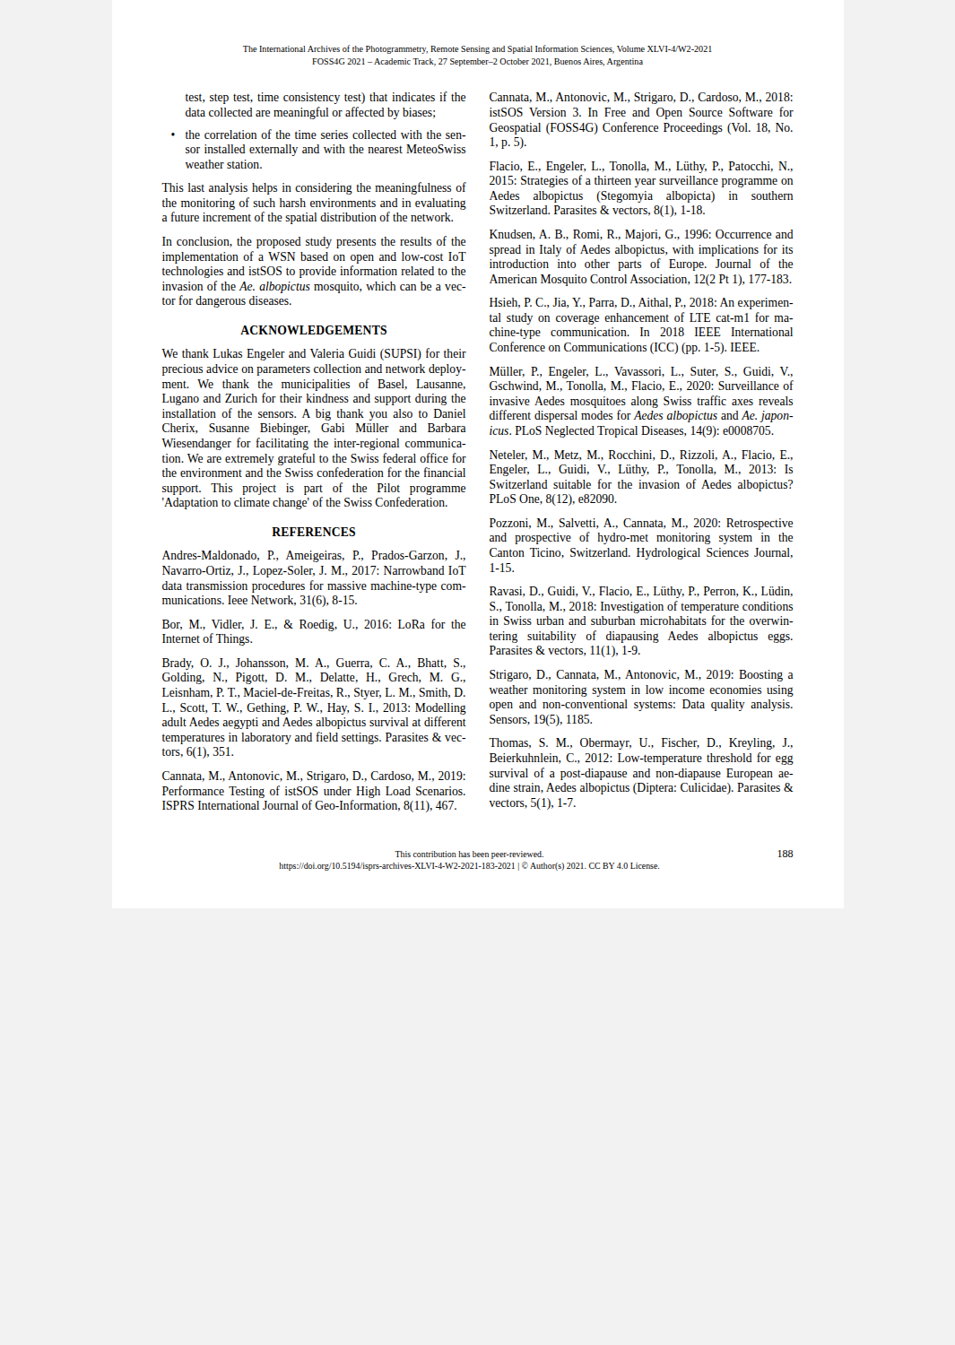The International Archives of the Photogrammetry, Remote Sensing and Spatial Information Sciences, Volume XLVI-4/W2-2021 FOSS4G 2021 – Academic Track, 27 September–2 October 2021, Buenos Aires, Argentina
test, step test, time consistency test) that indicates if the data collected are meaningful or affected by biases;
the correlation of the time series collected with the sensor installed externally and with the nearest MeteoSwiss weather station.
This last analysis helps in considering the meaningfulness of the monitoring of such harsh environments and in evaluating a future increment of the spatial distribution of the network.
In conclusion, the proposed study presents the results of the implementation of a WSN based on open and low-cost IoT technologies and istSOS to provide information related to the invasion of the Ae. albopictus mosquito, which can be a vector for dangerous diseases.
Acknowledgements
We thank Lukas Engeler and Valeria Guidi (SUPSI) for their precious advice on parameters collection and network deployment. We thank the municipalities of Basel, Lausanne, Lugano and Zurich for their kindness and support during the installation of the sensors. A big thank you also to Daniel Cherix, Susanne Biebinger, Gabi Müller and Barbara Wiesendanger for facilitating the inter-regional communication. We are extremely grateful to the Swiss federal office for the environment and the Swiss confederation for the financial support. This project is part of the Pilot programme 'Adaptation to climate change' of the Swiss Confederation.
References
Andres-Maldonado, P., Ameigeiras, P., Prados-Garzon, J., Navarro-Ortiz, J., Lopez-Soler, J. M., 2017: Narrowband IoT data transmission procedures for massive machine-type communications. Ieee Network, 31(6), 8-15.
Bor, M., Vidler, J. E., & Roedig, U., 2016: LoRa for the Internet of Things.
Brady, O. J., Johansson, M. A., Guerra, C. A., Bhatt, S., Golding, N., Pigott, D. M., Delatte, H., Grech, M. G., Leisnham, P. T., Maciel-de-Freitas, R., Styer, L. M., Smith, D. L., Scott, T. W., Gething, P. W., Hay, S. I., 2013: Modelling adult Aedes aegypti and Aedes albopictus survival at different temperatures in laboratory and field settings. Parasites & vectors, 6(1), 351.
Cannata, M., Antonovic, M., Strigaro, D., Cardoso, M., 2019: Performance Testing of istSOS under High Load Scenarios. ISPRS International Journal of Geo-Information, 8(11), 467.
Cannata, M., Antonovic, M., Strigaro, D., Cardoso, M., 2018: istSOS Version 3. In Free and Open Source Software for Geospatial (FOSS4G) Conference Proceedings (Vol. 18, No. 1, p. 5).
Flacio, E., Engeler, L., Tonolla, M., Lüthy, P., Patocchi, N., 2015: Strategies of a thirteen year surveillance programme on Aedes albopictus (Stegomyia albopicta) in southern Switzerland. Parasites & vectors, 8(1), 1-18.
Knudsen, A. B., Romi, R., Majori, G., 1996: Occurrence and spread in Italy of Aedes albopictus, with implications for its introduction into other parts of Europe. Journal of the American Mosquito Control Association, 12(2 Pt 1), 177-183.
Hsieh, P. C., Jia, Y., Parra, D., Aithal, P., 2018: An experimental study on coverage enhancement of LTE cat-m1 for machine-type communication. In 2018 IEEE International Conference on Communications (ICC) (pp. 1-5). IEEE.
Müller, P., Engeler, L., Vavassori, L., Suter, S., Guidi, V., Gschwind, M., Tonolla, M., Flacio, E., 2020: Surveillance of invasive Aedes mosquitoes along Swiss traffic axes reveals different dispersal modes for Aedes albopictus and Ae. japonicus. PLoS Neglected Tropical Diseases, 14(9): e0008705.
Neteler, M., Metz, M., Rocchini, D., Rizzoli, A., Flacio, E., Engeler, L., Guidi, V., Lüthy, P., Tonolla, M., 2013: Is Switzerland suitable for the invasion of Aedes albopictus? PLoS One, 8(12), e82090.
Pozzoni, M., Salvetti, A., Cannata, M., 2020: Retrospective and prospective of hydro-met monitoring system in the Canton Ticino, Switzerland. Hydrological Sciences Journal, 1-15.
Ravasi, D., Guidi, V., Flacio, E., Lüthy, P., Perron, K., Lüdin, S., Tonolla, M., 2018: Investigation of temperature conditions in Swiss urban and suburban microhabitats for the overwintering suitability of diapausing Aedes albopictus eggs. Parasites & vectors, 11(1), 1-9.
Strigaro, D., Cannata, M., Antonovic, M., 2019: Boosting a weather monitoring system in low income economies using open and non-conventional systems: Data quality analysis. Sensors, 19(5), 1185.
Thomas, S. M., Obermayr, U., Fischer, D., Kreyling, J., Beierkuhnlein, C., 2012: Low-temperature threshold for egg survival of a post-diapause and non-diapause European aedine strain, Aedes albopictus (Diptera: Culicidae). Parasites & vectors, 5(1), 1-7.
188 This contribution has been peer-reviewed.
https://doi.org/10.5194/isprs-archives-XLVI-4-W2-2021-183-2021 | © Author(s) 2021. CC BY 4.0 License.